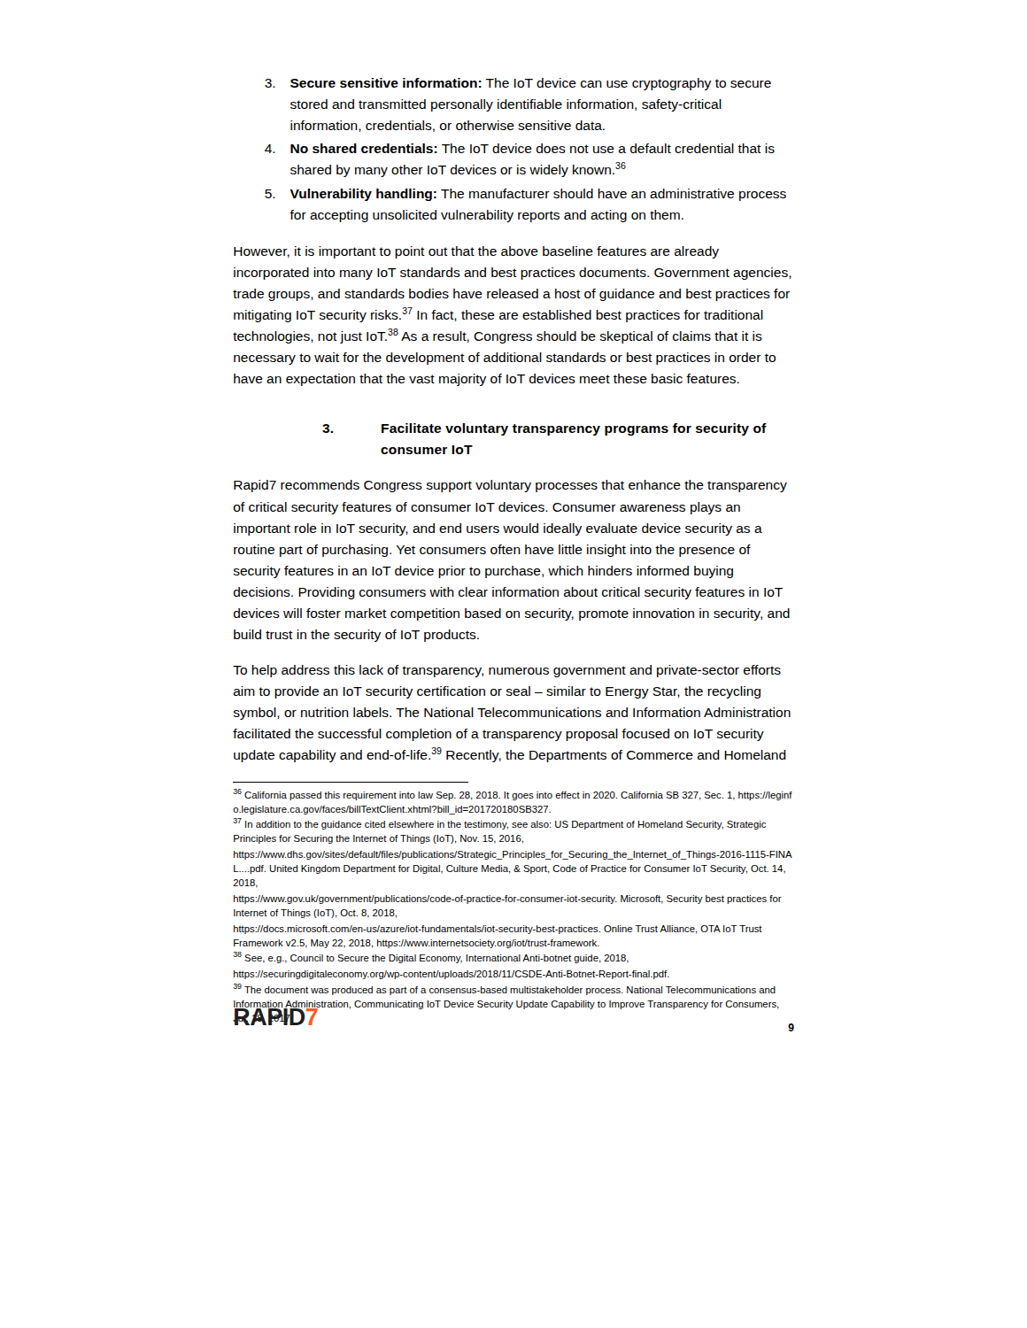Secure sensitive information: The IoT device can use cryptography to secure stored and transmitted personally identifiable information, safety-critical information, credentials, or otherwise sensitive data.
No shared credentials: The IoT device does not use a default credential that is shared by many other IoT devices or is widely known.36
Vulnerability handling: The manufacturer should have an administrative process for accepting unsolicited vulnerability reports and acting on them.
However, it is important to point out that the above baseline features are already incorporated into many IoT standards and best practices documents. Government agencies, trade groups, and standards bodies have released a host of guidance and best practices for mitigating IoT security risks.37 In fact, these are established best practices for traditional technologies, not just IoT.38 As a result, Congress should be skeptical of claims that it is necessary to wait for the development of additional standards or best practices in order to have an expectation that the vast majority of IoT devices meet these basic features.
3. Facilitate voluntary transparency programs for security of consumer IoT
Rapid7 recommends Congress support voluntary processes that enhance the transparency of critical security features of consumer IoT devices. Consumer awareness plays an important role in IoT security, and end users would ideally evaluate device security as a routine part of purchasing. Yet consumers often have little insight into the presence of security features in an IoT device prior to purchase, which hinders informed buying decisions. Providing consumers with clear information about critical security features in IoT devices will foster market competition based on security, promote innovation in security, and build trust in the security of IoT products.
To help address this lack of transparency, numerous government and private-sector efforts aim to provide an IoT security certification or seal – similar to Energy Star, the recycling symbol, or nutrition labels. The National Telecommunications and Information Administration facilitated the successful completion of a transparency proposal focused on IoT security update capability and end-of-life.39 Recently, the Departments of Commerce and Homeland
36 California passed this requirement into law Sep. 28, 2018. It goes into effect in 2020. California SB 327, Sec. 1, https://leginfo.legislature.ca.gov/faces/billTextClient.xhtml?bill_id=201720180SB327.
37 In addition to the guidance cited elsewhere in the testimony, see also: US Department of Homeland Security, Strategic Principles for Securing the Internet of Things (IoT), Nov. 15, 2016,
https://www.dhs.gov/sites/default/files/publications/Strategic_Principles_for_Securing_the_Internet_of_Things-2016-1115-FINAL....pdf. United Kingdom Department for Digital, Culture Media, & Sport, Code of Practice for Consumer IoT Security, Oct. 14, 2018,
https://www.gov.uk/government/publications/code-of-practice-for-consumer-iot-security. Microsoft, Security best practices for Internet of Things (IoT), Oct. 8, 2018,
https://docs.microsoft.com/en-us/azure/iot-fundamentals/iot-security-best-practices. Online Trust Alliance, OTA IoT Trust Framework v2.5, May 22, 2018, https://www.internetsociety.org/iot/trust-framework.
38 See, e.g., Council to Secure the Digital Economy, International Anti-botnet guide, 2018,
https://securingdigitaleconomy.org/wp-content/uploads/2018/11/CSDE-Anti-Botnet-Report-final.pdf.
39 The document was produced as part of a consensus-based multistakeholder process. National Telecommunications and Information Administration, Communicating IoT Device Security Update Capability to Improve Transparency for Consumers, Jul. 18, 2017,
RAPID7
9